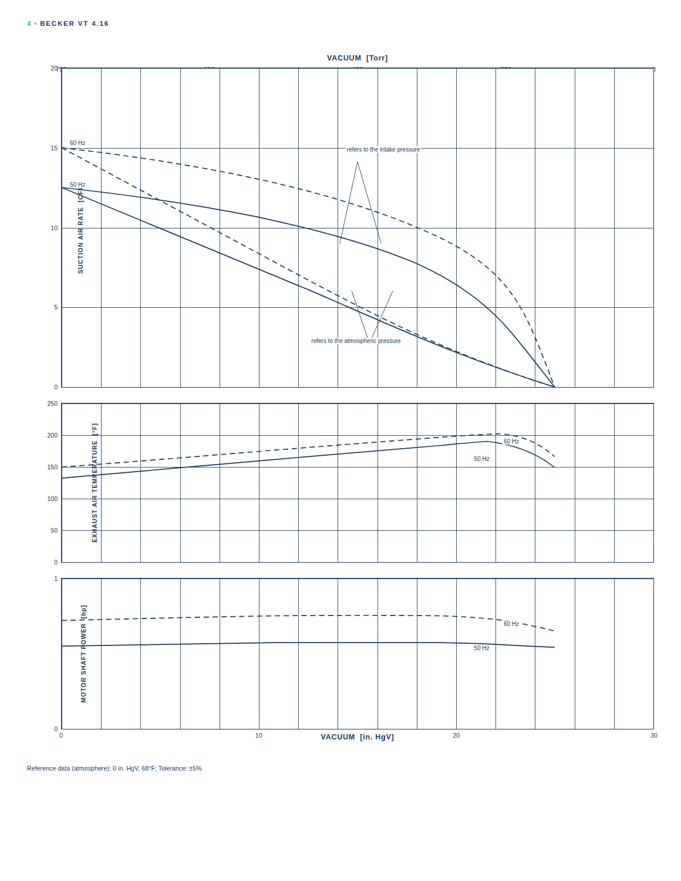4•BECKER VT 4.16
VACUUM [Torr]
750 600 400 200 0
SUCTION AIR RATE [CFM]
20
15
10
5
0
60 Hz
50 Hz
refers to the intake pressure
refers to the atmospheric pressure
EXHAUST AIR TEMPERATURE [°F]
250
200
150
100
50
0
60 Hz
50 Hz
MOTOR SHAFT POWER [hp]
1
0
60 Hz
50 Hz
0 10 20 30
VACUUM [in. HgV]
Reference data (atmosphere): 0 in. HgV, 68°F; Tolerance: ±5%